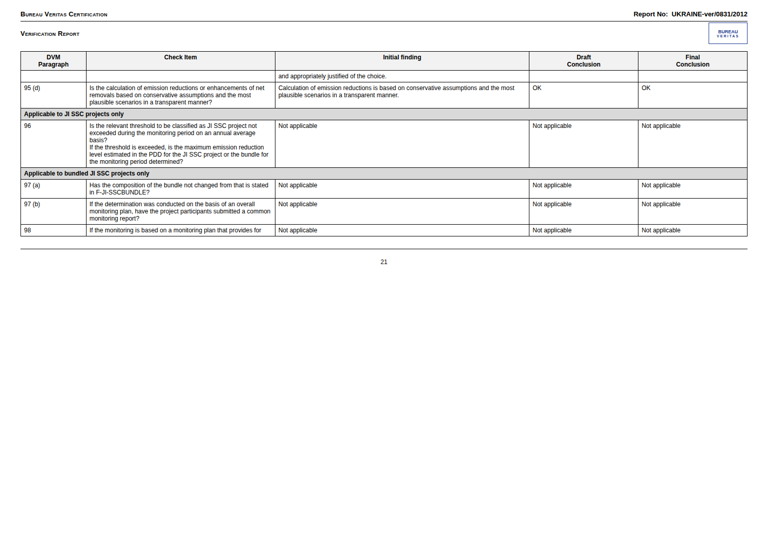Bureau Veritas Certification
Report No: UKRAINE-ver/0831/2012
Verification Report
BUREAU
VERITAS
| DVM Paragraph | Check Item | Initial finding | Draft Conclusion | Final Conclusion |
| --- | --- | --- | --- | --- |
| | | and appropriately justified of the choice. | | |
| 95 (d) | Is the calculation of emission reductions or enhancements of net removals based on conservative assumptions and the most plausible scenarios in a transparent manner? | Calculation of emission reductions is based on conservative assumptions and the most plausible scenarios in a transparent manner. | OK | OK |
| Applicable to JI SSC projects only |
| 96 | Is the relevant threshold to be classified as JI SSC project not exceeded during the monitoring period on an annual average basis? If the threshold is exceeded, is the maximum emission reduction level estimated in the PDD for the JI SSC project or the bundle for the monitoring period determined? | Not applicable | Not applicable | Not applicable |
| Applicable to bundled JI SSC projects only |
| 97 (a) | Has the composition of the bundle not changed from that is stated in F-JI-SSCBUNDLE? | Not applicable | Not applicable | Not applicable |
| 97 (b) | If the determination was conducted on the basis of an overall monitoring plan, have the project participants submitted a common monitoring report? | Not applicable | Not applicable | Not applicable |
| 98 | If the monitoring is based on a monitoring plan that provides for | Not applicable | Not applicable | Not applicable |
21